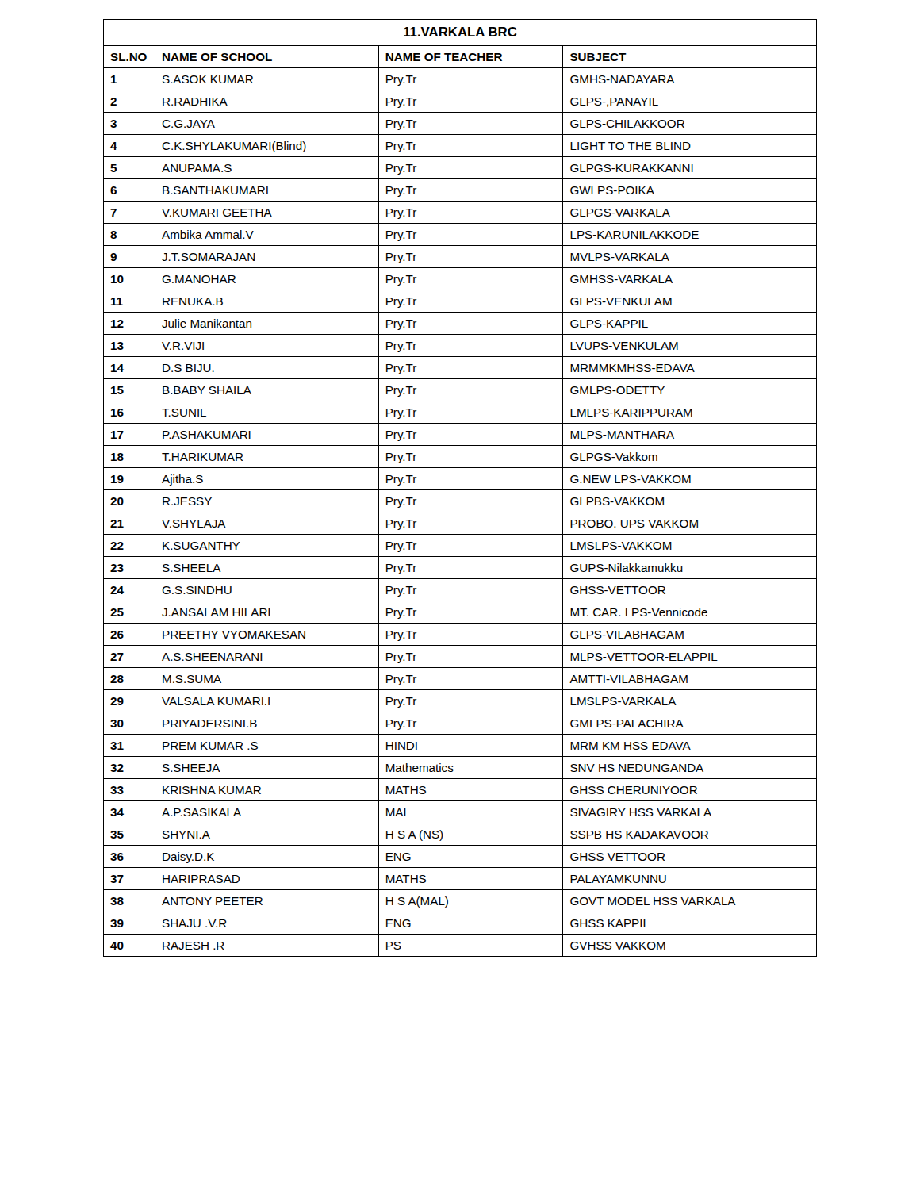11.VARKALA BRC
| SL.NO | NAME OF SCHOOL | NAME OF TEACHER | SUBJECT |
| --- | --- | --- | --- |
| 1 | S.ASOK KUMAR | Pry.Tr | GMHS-NADAYARA |
| 2 | R.RADHIKA | Pry.Tr | GLPS-,PANAYIL |
| 3 | C.G.JAYA | Pry.Tr | GLPS-CHILAKKOOR |
| 4 | C.K.SHYLAKUMARI(Blind) | Pry.Tr | LIGHT TO THE BLIND |
| 5 | ANUPAMA.S | Pry.Tr | GLPGS-KURAKKANNI |
| 6 | B.SANTHAKUMARI | Pry.Tr | GWLPS-POIKA |
| 7 | V.KUMARI GEETHA | Pry.Tr | GLPGS-VARKALA |
| 8 | Ambika Ammal.V | Pry.Tr | LPS-KARUNILAKKODE |
| 9 | J.T.SOMARAJAN | Pry.Tr | MVLPS-VARKALA |
| 10 | G.MANOHAR | Pry.Tr | GMHSS-VARKALA |
| 11 | RENUKA.B | Pry.Tr | GLPS-VENKULAM |
| 12 | Julie Manikantan | Pry.Tr | GLPS-KAPPIL |
| 13 | V.R.VIJI | Pry.Tr | LVUPS-VENKULAM |
| 14 | D.S BIJU. | Pry.Tr | MRMMKMHSS-EDAVA |
| 15 | B.BABY SHAILA | Pry.Tr | GMLPS-ODETTY |
| 16 | T.SUNIL | Pry.Tr | LMLPS-KARIPPURAM |
| 17 | P.ASHAKUMARI | Pry.Tr | MLPS-MANTHARA |
| 18 | T.HARIKUMAR | Pry.Tr | GLPGS-Vakkom |
| 19 | Ajitha.S | Pry.Tr | G.NEW LPS-VAKKOM |
| 20 | R.JESSY | Pry.Tr | GLPBS-VAKKOM |
| 21 | V.SHYLAJA | Pry.Tr | PROBO. UPS VAKKOM |
| 22 | K.SUGANTHY | Pry.Tr | LMSLPS-VAKKOM |
| 23 | S.SHEELA | Pry.Tr | GUPS-Nilakkamukku |
| 24 | G.S.SINDHU | Pry.Tr | GHSS-VETTOOR |
| 25 | J.ANSALAM HILARI | Pry.Tr | MT. CAR. LPS-Vennicode |
| 26 | PREETHY VYOMAKESAN | Pry.Tr | GLPS-VILABHAGAM |
| 27 | A.S.SHEENARANI | Pry.Tr | MLPS-VETTOOR-ELAPPIL |
| 28 | M.S.SUMA | Pry.Tr | AMTTI-VILABHAGAM |
| 29 | VALSALA KUMARI.I | Pry.Tr | LMSLPS-VARKALA |
| 30 | PRIYADERSINI.B | Pry.Tr | GMLPS-PALACHIRA |
| 31 | PREM KUMAR .S | HINDI | MRM KM HSS EDAVA |
| 32 | S.SHEEJA | Mathematics | SNV HS NEDUNGANDA |
| 33 | KRISHNA KUMAR | MATHS | GHSS CHERUNIYOOR |
| 34 | A.P.SASIKALA | MAL | SIVAGIRY HSS VARKALA |
| 35 | SHYNI.A | H S A (NS) | SSPB HS KADAKAVOOR |
| 36 | Daisy.D.K | ENG | GHSS VETTOOR |
| 37 | HARIPRASAD | MATHS | PALAYAMKUNNU |
| 38 | ANTONY PEETER | H S A(MAL) | GOVT MODEL HSS VARKALA |
| 39 | SHAJU .V.R | ENG | GHSS KAPPIL |
| 40 | RAJESH .R | PS | GVHSS VAKKOM |